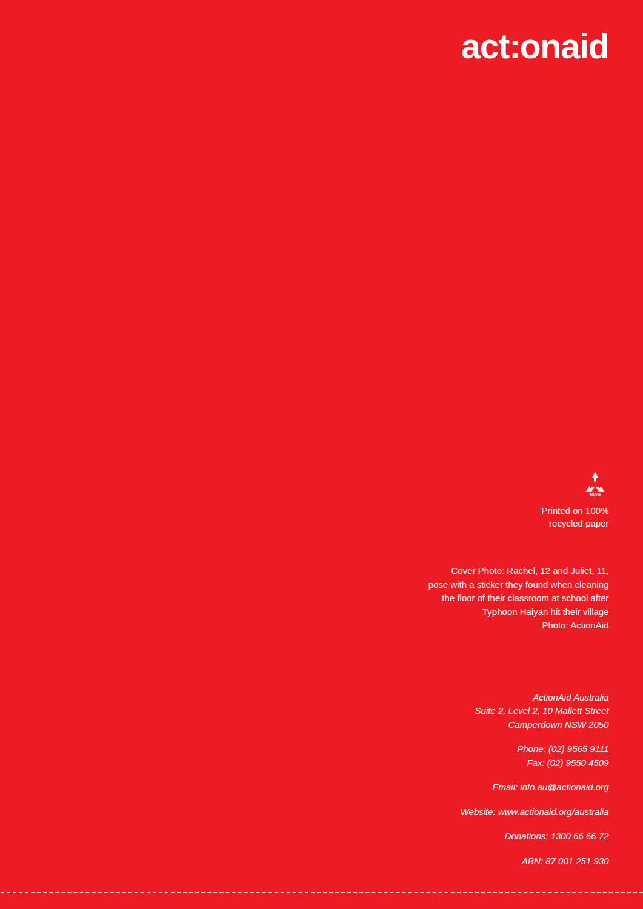act: onaid
100%
Printed on 100%
recycled paper
Cover Photo: Rachel, 12 and Juliet, 11,
pose with a sticker they found when cleaning
the floor of their classroom at school after
Typhoon Haiyan hit their village
Photo: ActionAid
ActionAid Australia
Suite 2, Level 2, 10 Mallett Street
Camperdown NSW 2050
Phone: (02) 9565 9111
Fax: (02) 9550 4509
Email: info.au@actionaid.org
Website: www.actionaid.org/australia
Donations: 1300 66 66 72
ABN: 87 001 251 930